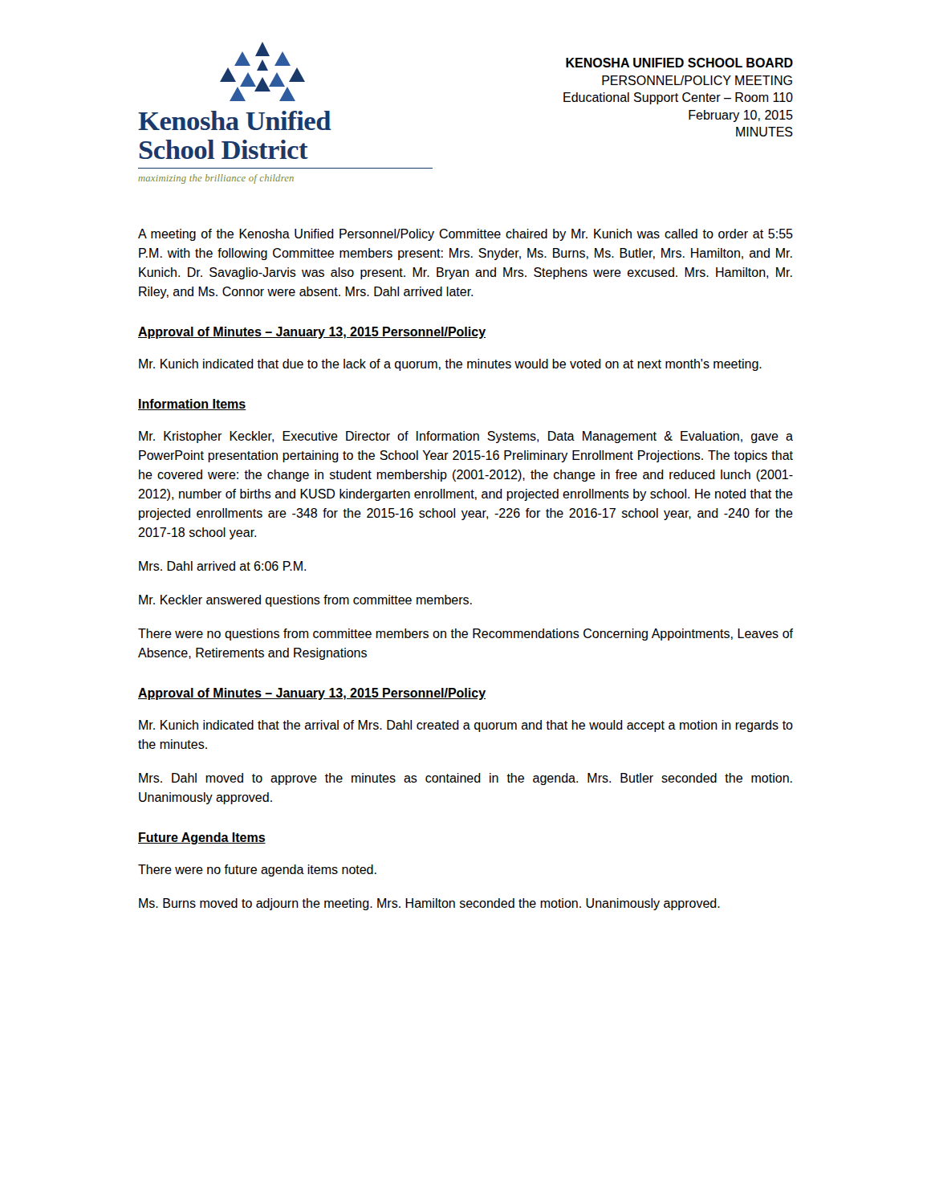Kenosha Unified School District
maximizing the brilliance of children
KENOSHA UNIFIED SCHOOL BOARD
PERSONNEL/POLICY MEETING
Educational Support Center – Room 110
February 10, 2015
MINUTES
A meeting of the Kenosha Unified Personnel/Policy Committee chaired by Mr. Kunich was called to order at 5:55 P.M. with the following Committee members present: Mrs. Snyder, Ms. Burns, Ms. Butler, Mrs. Hamilton, and Mr. Kunich. Dr. Savaglio-Jarvis was also present. Mr. Bryan and Mrs. Stephens were excused. Mrs. Hamilton, Mr. Riley, and Ms. Connor were absent. Mrs. Dahl arrived later.
Approval of Minutes – January 13, 2015 Personnel/Policy
Mr. Kunich indicated that due to the lack of a quorum, the minutes would be voted on at next month's meeting.
Information Items
Mr. Kristopher Keckler, Executive Director of Information Systems, Data Management & Evaluation, gave a PowerPoint presentation pertaining to the School Year 2015-16 Preliminary Enrollment Projections. The topics that he covered were: the change in student membership (2001-2012), the change in free and reduced lunch (2001-2012), number of births and KUSD kindergarten enrollment, and projected enrollments by school. He noted that the projected enrollments are -348 for the 2015-16 school year, -226 for the 2016-17 school year, and -240 for the 2017-18 school year.
Mrs. Dahl arrived at 6:06 P.M.
Mr. Keckler answered questions from committee members.
There were no questions from committee members on the Recommendations Concerning Appointments, Leaves of Absence, Retirements and Resignations
Approval of Minutes – January 13, 2015 Personnel/Policy
Mr. Kunich indicated that the arrival of Mrs. Dahl created a quorum and that he would accept a motion in regards to the minutes.
Mrs. Dahl moved to approve the minutes as contained in the agenda. Mrs. Butler seconded the motion. Unanimously approved.
Future Agenda Items
There were no future agenda items noted.
Ms. Burns moved to adjourn the meeting. Mrs. Hamilton seconded the motion. Unanimously approved.